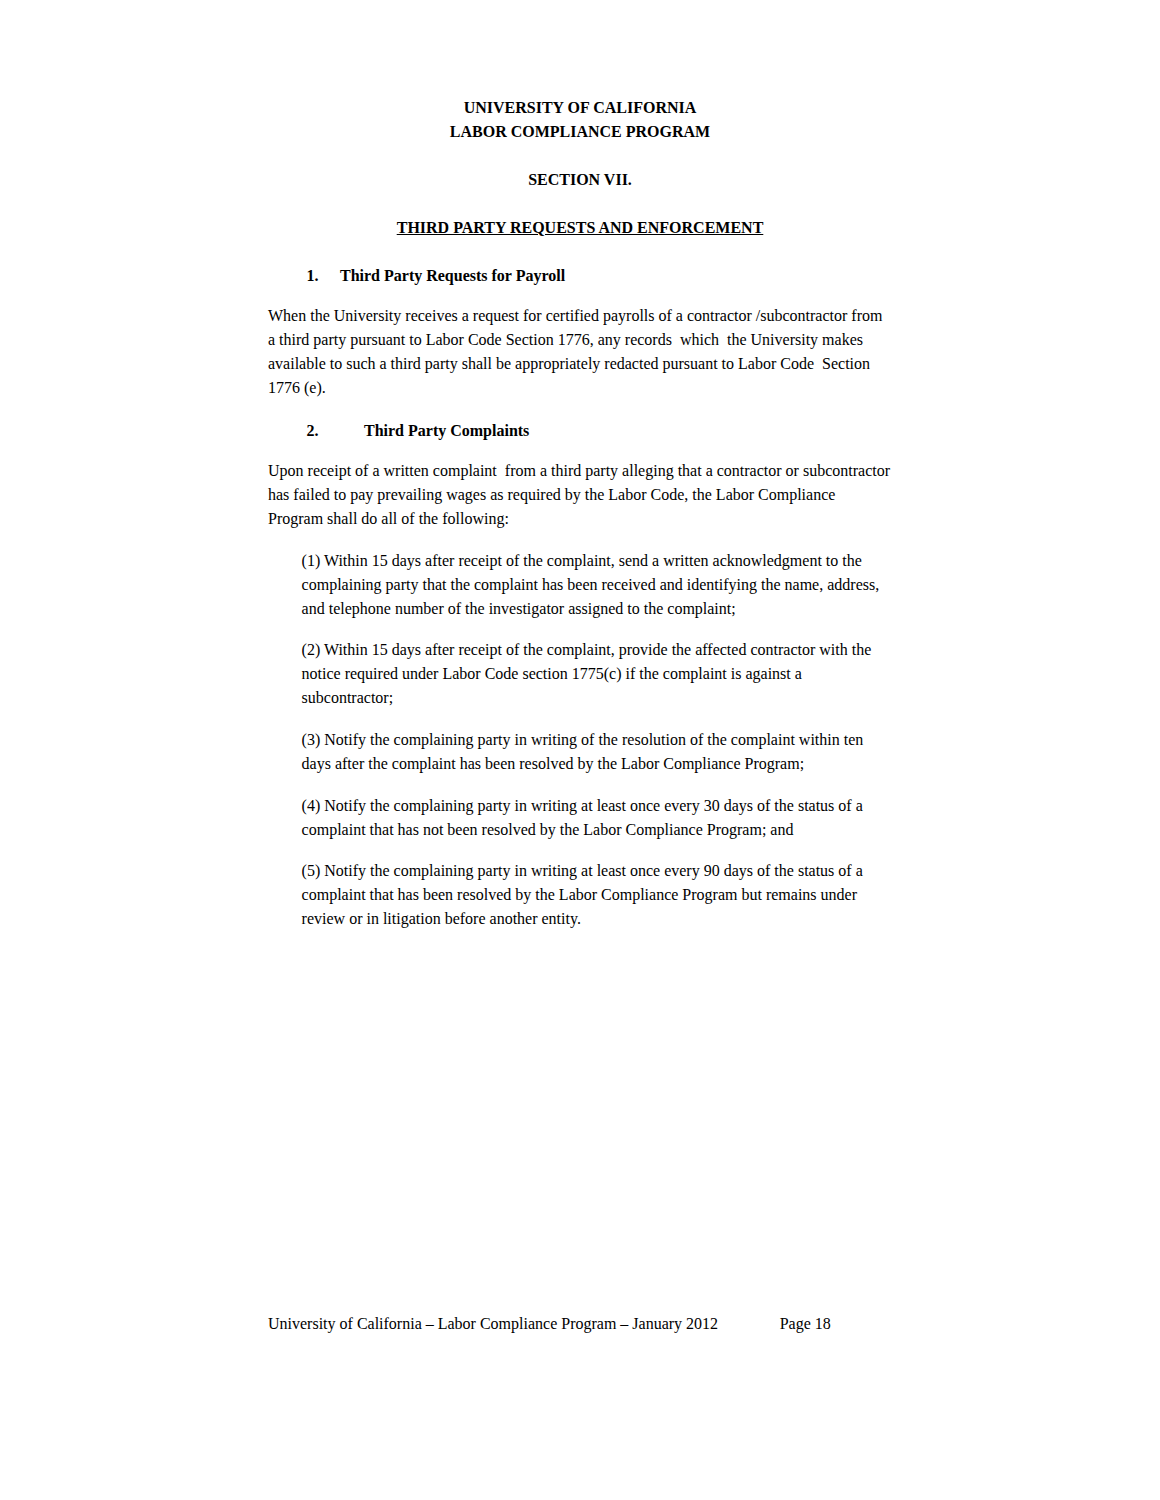UNIVERSITY OF CALIFORNIA
LABOR COMPLIANCE PROGRAM
SECTION VII.
THIRD PARTY REQUESTS AND ENFORCEMENT
1. Third Party Requests for Payroll
When the University receives a request for certified payrolls of a contractor /subcontractor from a third party pursuant to Labor Code Section 1776, any records which the University makes available to such a third party shall be appropriately redacted pursuant to Labor Code Section 1776 (e).
2. Third Party Complaints
Upon receipt of a written complaint from a third party alleging that a contractor or subcontractor has failed to pay prevailing wages as required by the Labor Code, the Labor Compliance Program shall do all of the following:
(1) Within 15 days after receipt of the complaint, send a written acknowledgment to the complaining party that the complaint has been received and identifying the name, address, and telephone number of the investigator assigned to the complaint;
(2) Within 15 days after receipt of the complaint, provide the affected contractor with the notice required under Labor Code section 1775(c) if the complaint is against a subcontractor;
(3) Notify the complaining party in writing of the resolution of the complaint within ten days after the complaint has been resolved by the Labor Compliance Program;
(4) Notify the complaining party in writing at least once every 30 days of the status of a complaint that has not been resolved by the Labor Compliance Program; and
(5) Notify the complaining party in writing at least once every 90 days of the status of a complaint that has been resolved by the Labor Compliance Program but remains under review or in litigation before another entity.
University of California – Labor Compliance Program – January 2012 Page 18